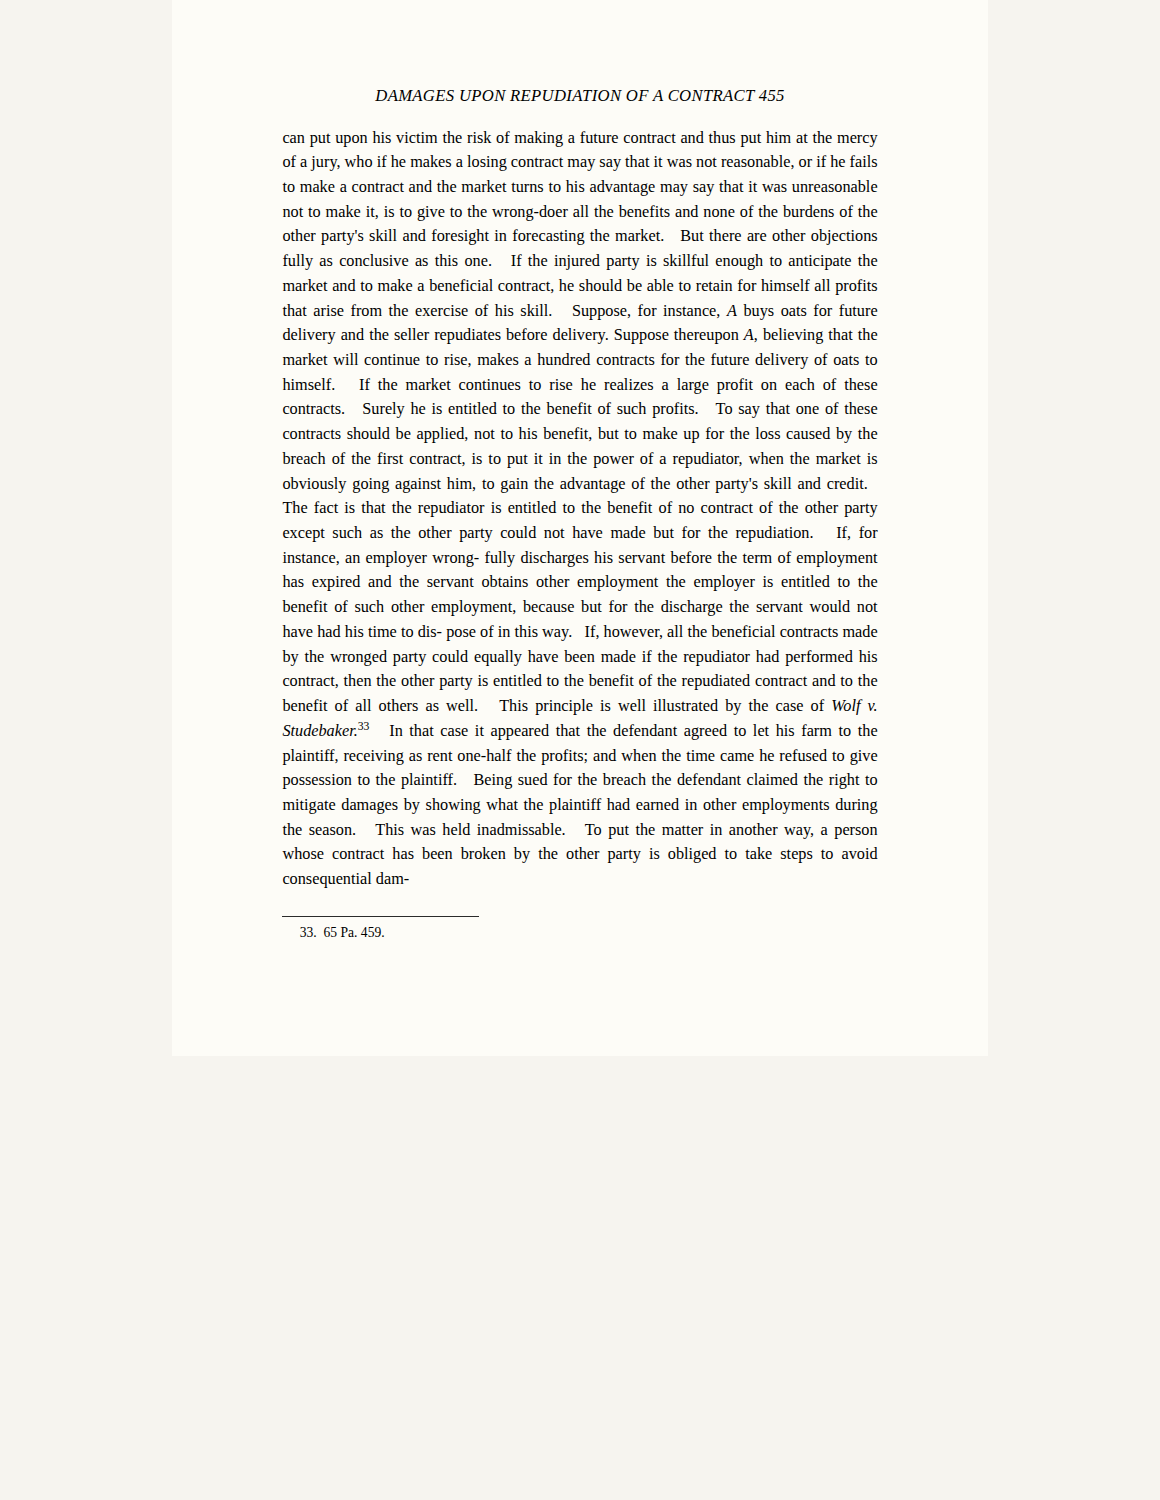DAMAGES UPON REPUDIATION OF A CONTRACT 455
can put upon his victim the risk of making a future contract and thus put him at the mercy of a jury, who if he makes a losing contract may say that it was not reasonable, or if he fails to make a contract and the market turns to his advantage may say that it was unreasonable not to make it, is to give to the wrong-doer all the benefits and none of the burdens of the other party's skill and foresight in forecasting the market. But there are other objections fully as conclusive as this one. If the injured party is skillful enough to anticipate the market and to make a beneficial contract, he should be able to retain for himself all profits that arise from the exercise of his skill. Suppose, for instance, A buys oats for future delivery and the seller repudiates before delivery. Suppose thereupon A, believing that the market will continue to rise, makes a hundred contracts for the future delivery of oats to himself. If the market continues to rise he realizes a large profit on each of these contracts. Surely he is entitled to the benefit of such profits. To say that one of these contracts should be applied, not to his benefit, but to make up for the loss caused by the breach of the first contract, is to put it in the power of a repudiator, when the market is obviously going against him, to gain the advantage of the other party's skill and credit. The fact is that the repudiator is entitled to the benefit of no contract of the other party except such as the other party could not have made but for the repudiation. If, for instance, an employer wrong- fully discharges his servant before the term of employment has expired and the servant obtains other employment the employer is entitled to the benefit of such other employment, because but for the discharge the servant would not have had his time to dis- pose of in this way. If, however, all the beneficial contracts made by the wronged party could equally have been made if the repudiator had performed his contract, then the other party is entitled to the benefit of the repudiated contract and to the benefit of all others as well. This principle is well illustrated by the case of Wolf v. Studebaker.33 In that case it appeared that the defendant agreed to let his farm to the plaintiff, receiving as rent one-half the profits; and when the time came he refused to give possession to the plaintiff. Being sued for the breach the defendant claimed the right to mitigate damages by showing what the plaintiff had earned in other employments during the season. This was held inadmissable. To put the matter in another way, a person whose contract has been broken by the other party is obliged to take steps to avoid consequential dam-
33. 65 Pa. 459.